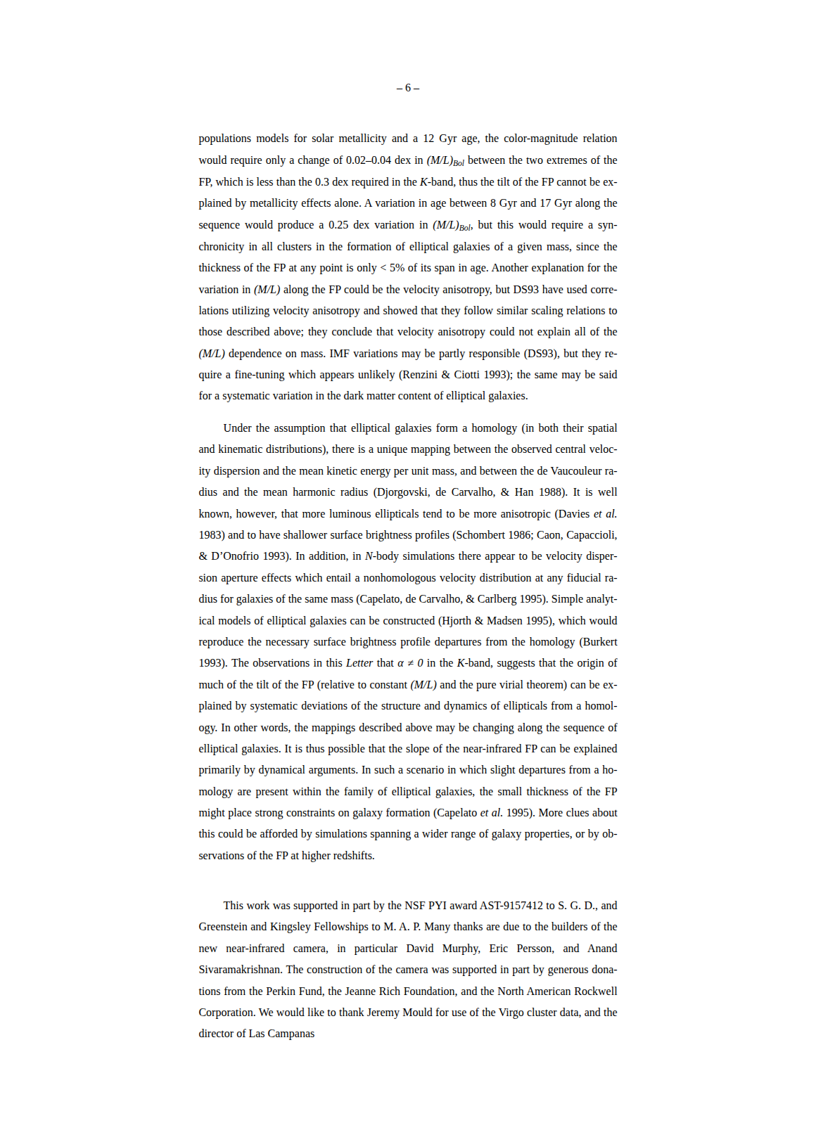– 6 –
populations models for solar metallicity and a 12 Gyr age, the color-magnitude relation would require only a change of 0.02–0.04 dex in (M/L)Bol between the two extremes of the FP, which is less than the 0.3 dex required in the K-band, thus the tilt of the FP cannot be explained by metallicity effects alone. A variation in age between 8 Gyr and 17 Gyr along the sequence would produce a 0.25 dex variation in (M/L)Bol, but this would require a synchronicity in all clusters in the formation of elliptical galaxies of a given mass, since the thickness of the FP at any point is only < 5% of its span in age. Another explanation for the variation in (M/L) along the FP could be the velocity anisotropy, but DS93 have used correlations utilizing velocity anisotropy and showed that they follow similar scaling relations to those described above; they conclude that velocity anisotropy could not explain all of the (M/L) dependence on mass. IMF variations may be partly responsible (DS93), but they require a fine-tuning which appears unlikely (Renzini & Ciotti 1993); the same may be said for a systematic variation in the dark matter content of elliptical galaxies.
Under the assumption that elliptical galaxies form a homology (in both their spatial and kinematic distributions), there is a unique mapping between the observed central velocity dispersion and the mean kinetic energy per unit mass, and between the de Vaucouleur radius and the mean harmonic radius (Djorgovski, de Carvalho, & Han 1988). It is well known, however, that more luminous ellipticals tend to be more anisotropic (Davies et al. 1983) and to have shallower surface brightness profiles (Schombert 1986; Caon, Capaccioli, & D’Onofrio 1993). In addition, in N-body simulations there appear to be velocity dispersion aperture effects which entail a nonhomologous velocity distribution at any fiducial radius for galaxies of the same mass (Capelato, de Carvalho, & Carlberg 1995). Simple analytical models of elliptical galaxies can be constructed (Hjorth & Madsen 1995), which would reproduce the necessary surface brightness profile departures from the homology (Burkert 1993). The observations in this Letter that α ≠ 0 in the K-band, suggests that the origin of much of the tilt of the FP (relative to constant (M/L) and the pure virial theorem) can be explained by systematic deviations of the structure and dynamics of ellipticals from a homology. In other words, the mappings described above may be changing along the sequence of elliptical galaxies. It is thus possible that the slope of the near-infrared FP can be explained primarily by dynamical arguments. In such a scenario in which slight departures from a homology are present within the family of elliptical galaxies, the small thickness of the FP might place strong constraints on galaxy formation (Capelato et al. 1995). More clues about this could be afforded by simulations spanning a wider range of galaxy properties, or by observations of the FP at higher redshifts.
This work was supported in part by the NSF PYI award AST-9157412 to S. G. D., and Greenstein and Kingsley Fellowships to M. A. P. Many thanks are due to the builders of the new near-infrared camera, in particular David Murphy, Eric Persson, and Anand Sivaramakrishnan. The construction of the camera was supported in part by generous donations from the Perkin Fund, the Jeanne Rich Foundation, and the North American Rockwell Corporation. We would like to thank Jeremy Mould for use of the Virgo cluster data, and the director of Las Campanas